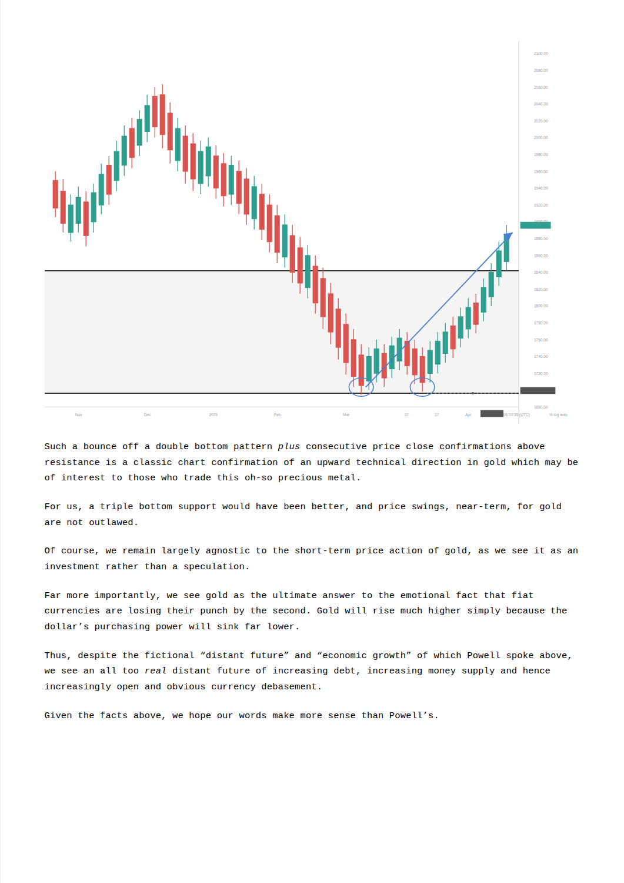2100.00 2080.00 2060.00 2040.00 2020.00 2000.00 1980.00 1960.00 1940.00 1920.00 1900.00 1880.00 1860.00 1840.00 1820.00 1800.00 1780.00 1760.00 1740.00 1720.00 1700.00 1680.00 Nov Dec 2023 Feb Mar 10 17 Apr 06:10:35 (UTC) % log auto
Such a bounce off a double bottom pattern plus consecutive price close confirmations above resistance is a classic chart confirmation of an upward technical direction in gold which may be of interest to those who trade this oh-so precious metal.
For us, a triple bottom support would have been better, and price swings, near-term, for gold are not outlawed.
Of course, we remain largely agnostic to the short-term price action of gold, as we see it as an investment rather than a speculation.
Far more importantly, we see gold as the ultimate answer to the emotional fact that fiat currencies are losing their punch by the second. Gold will rise much higher simply because the dollar’s purchasing power will sink far lower.
Thus, despite the fictional “distant future” and “economic growth” of which Powell spoke above, we see an all too real distant future of increasing debt, increasing money supply and hence increasingly open and obvious currency debasement.
Given the facts above, we hope our words make more sense than Powell’s.